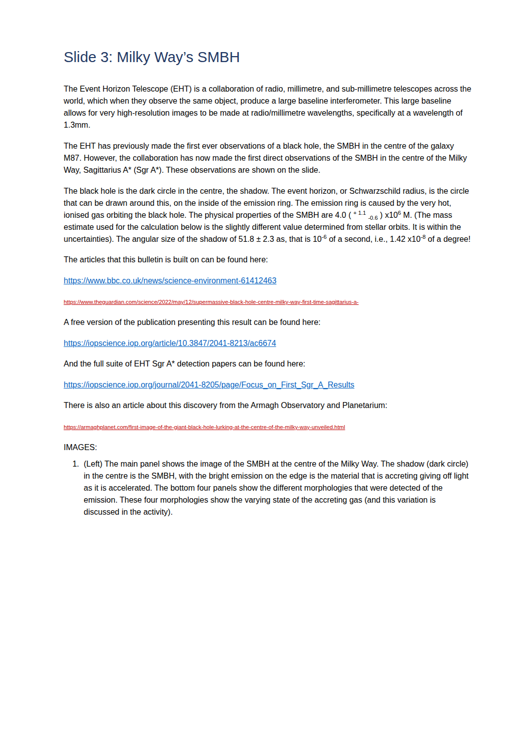Slide 3: Milky Way’s SMBH
The Event Horizon Telescope (EHT) is a collaboration of radio, millimetre, and sub-millimetre telescopes across the world, which when they observe the same object, produce a large baseline interferometer. This large baseline allows for very high-resolution images to be made at radio/millimetre wavelengths, specifically at a wavelength of 1.3mm.
The EHT has previously made the first ever observations of a black hole, the SMBH in the centre of the galaxy M87. However, the collaboration has now made the first direct observations of the SMBH in the centre of the Milky Way, Sagittarius A* (Sgr A*). These observations are shown on the slide.
The black hole is the dark circle in the centre, the shadow. The event horizon, or Schwarzschild radius, is the circle that can be drawn around this, on the inside of the emission ring. The emission ring is caused by the very hot, ionised gas orbiting the black hole. The physical properties of the SMBH are 4.0 ( + 1.1 -0.6 ) x106 M. (The mass estimate used for the calculation below is the slightly different value determined from stellar orbits. It is within the uncertainties). The angular size of the shadow of 51.8 ± 2.3 as, that is 10-6 of a second, i.e., 1.42 x10-8 of a degree!
The articles that this bulletin is built on can be found here:
https://www.bbc.co.uk/news/science-environment-61412463
https://www.theguardian.com/science/2022/may/12/supermassive-black-hole-centre-milky-way-first-time-sagittarius-a-
A free version of the publication presenting this result can be found here:
https://iopscience.iop.org/article/10.3847/2041-8213/ac6674
And the full suite of EHT Sgr A* detection papers can be found here:
https://iopscience.iop.org/journal/2041-8205/page/Focus_on_First_Sgr_A_Results
There is also an article about this discovery from the Armagh Observatory and Planetarium:
https://armaghplanet.com/first-image-of-the-giant-black-hole-lurking-at-the-centre-of-the-milky-way-unveiled.html
IMAGES:
(Left) The main panel shows the image of the SMBH at the centre of the Milky Way. The shadow (dark circle) in the centre is the SMBH, with the bright emission on the edge is the material that is accreting giving off light as it is accelerated. The bottom four panels show the different morphologies that were detected of the emission. These four morphologies show the varying state of the accreting gas (and this variation is discussed in the activity).